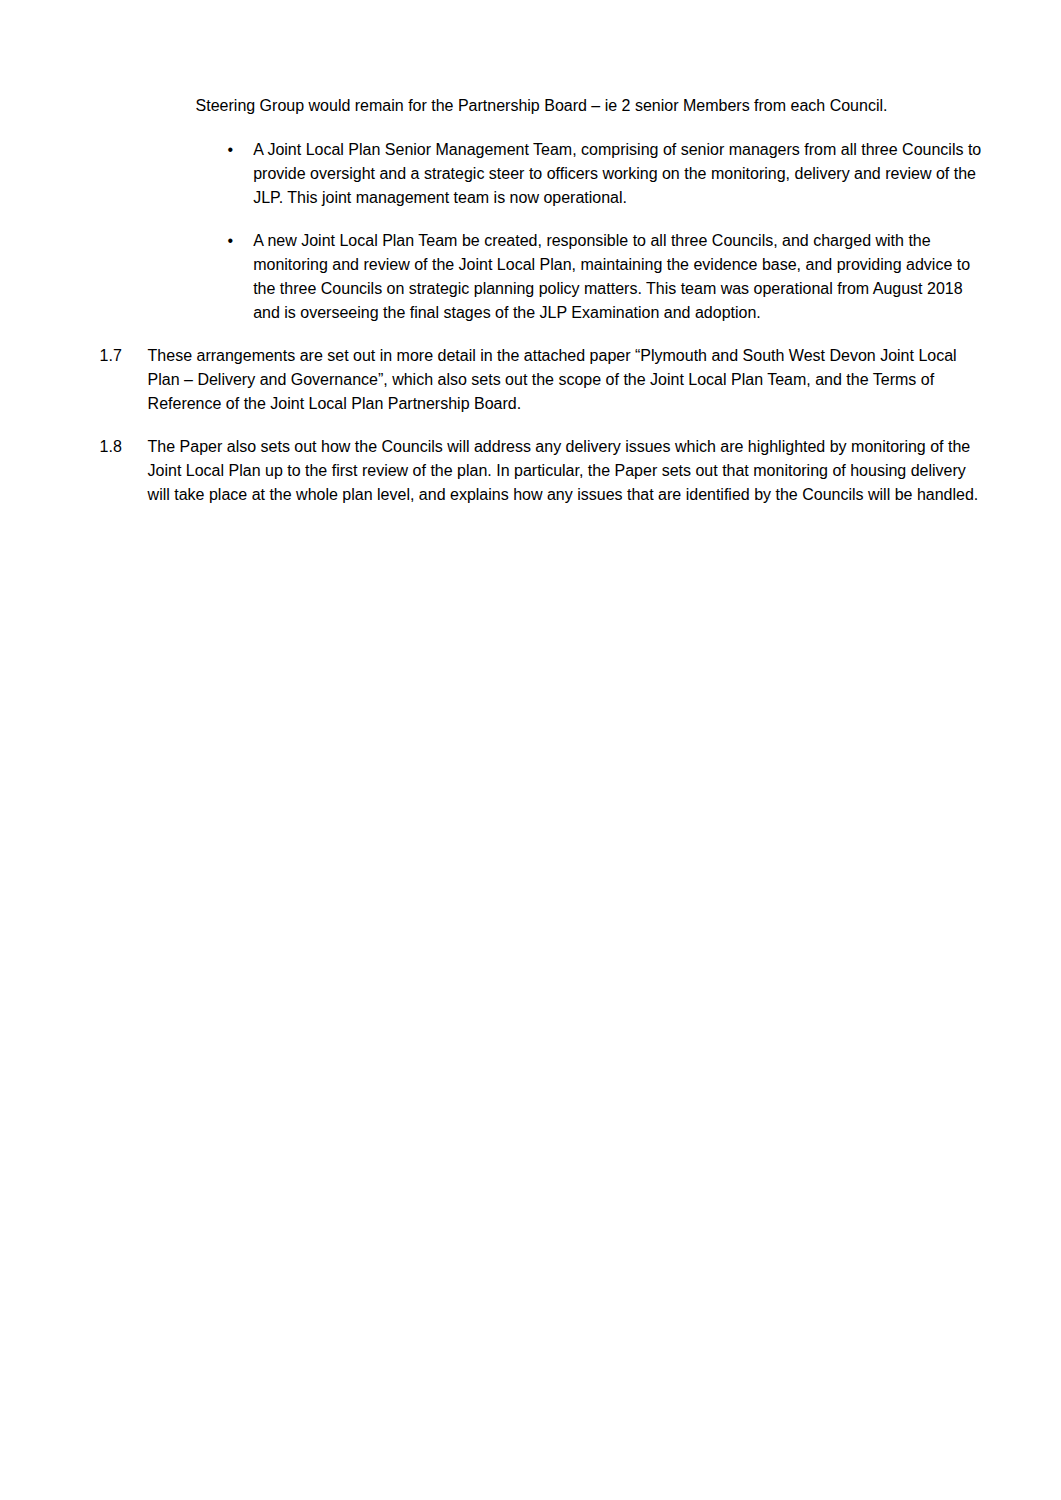Steering Group would remain for the Partnership Board – ie 2 senior Members from each Council.
A Joint Local Plan Senior Management Team, comprising of senior managers from all three Councils to provide oversight and a strategic steer to officers working on the monitoring, delivery and review of the JLP. This joint management team is now operational.
A new Joint Local Plan Team be created, responsible to all three Councils, and charged with the monitoring and review of the Joint Local Plan, maintaining the evidence base, and providing advice to the three Councils on strategic planning policy matters. This team was operational from August 2018 and is overseeing the final stages of the JLP Examination and adoption.
1.7
These arrangements are set out in more detail in the attached paper “Plymouth and South West Devon Joint Local Plan – Delivery and Governance”, which also sets out the scope of the Joint Local Plan Team, and the Terms of Reference of the Joint Local Plan Partnership Board.
1.8
The Paper also sets out how the Councils will address any delivery issues which are highlighted by monitoring of the Joint Local Plan up to the first review of the plan. In particular, the Paper sets out that monitoring of housing delivery will take place at the whole plan level, and explains how any issues that are identified by the Councils will be handled.